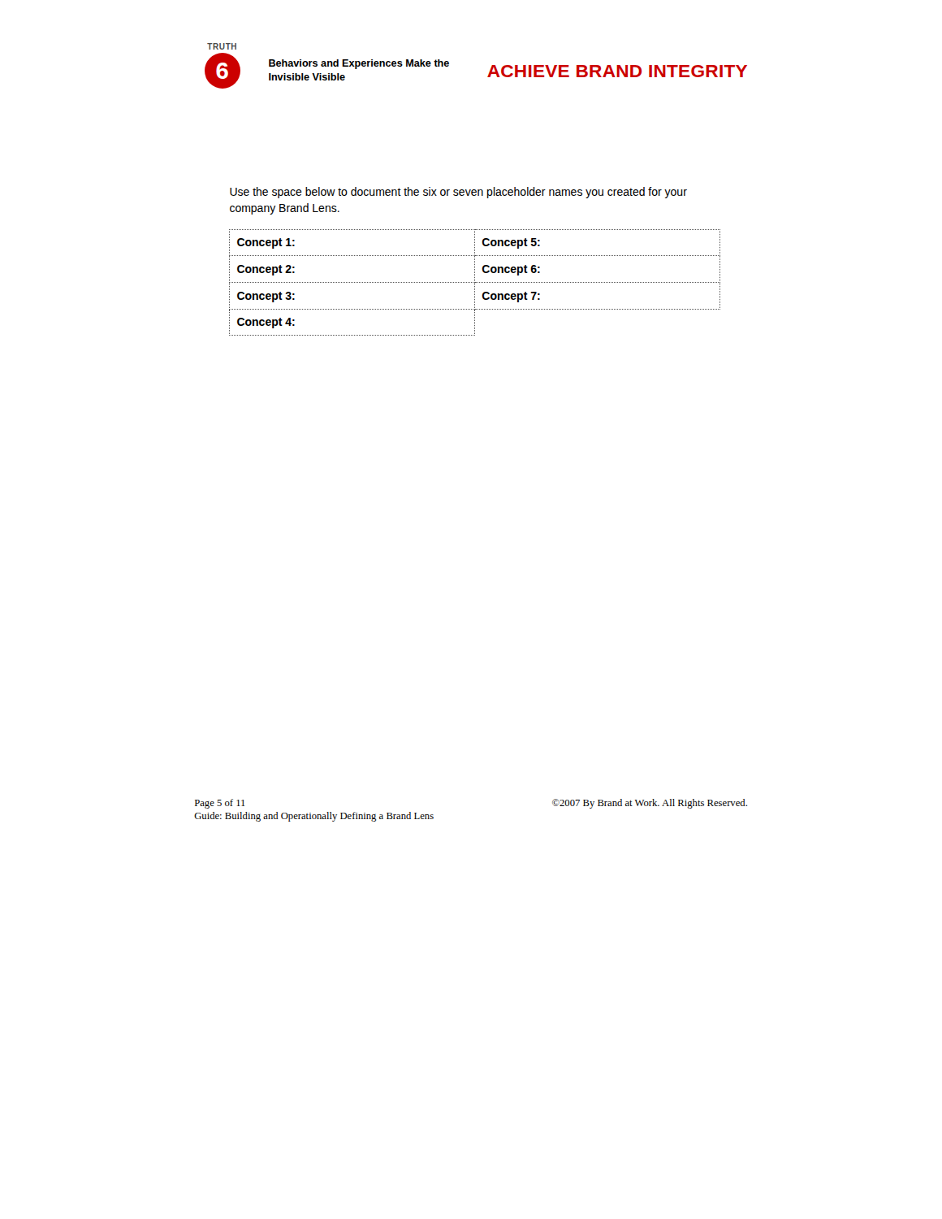TRUTH
6
Behaviors and Experiences Make the
Invisible Visible
ACHIEVE BRAND INTEGRITY
Use the space below to document the six or seven placeholder names you created for your company Brand Lens.
| Concept 1: | Concept 5: |
| Concept 2: | Concept 6: |
| Concept 3: | Concept 7: |
| Concept 4: | |
Page 5 of 11
Guide: Building and Operationally Defining a Brand Lens
©2007 By Brand at Work. All Rights Reserved.